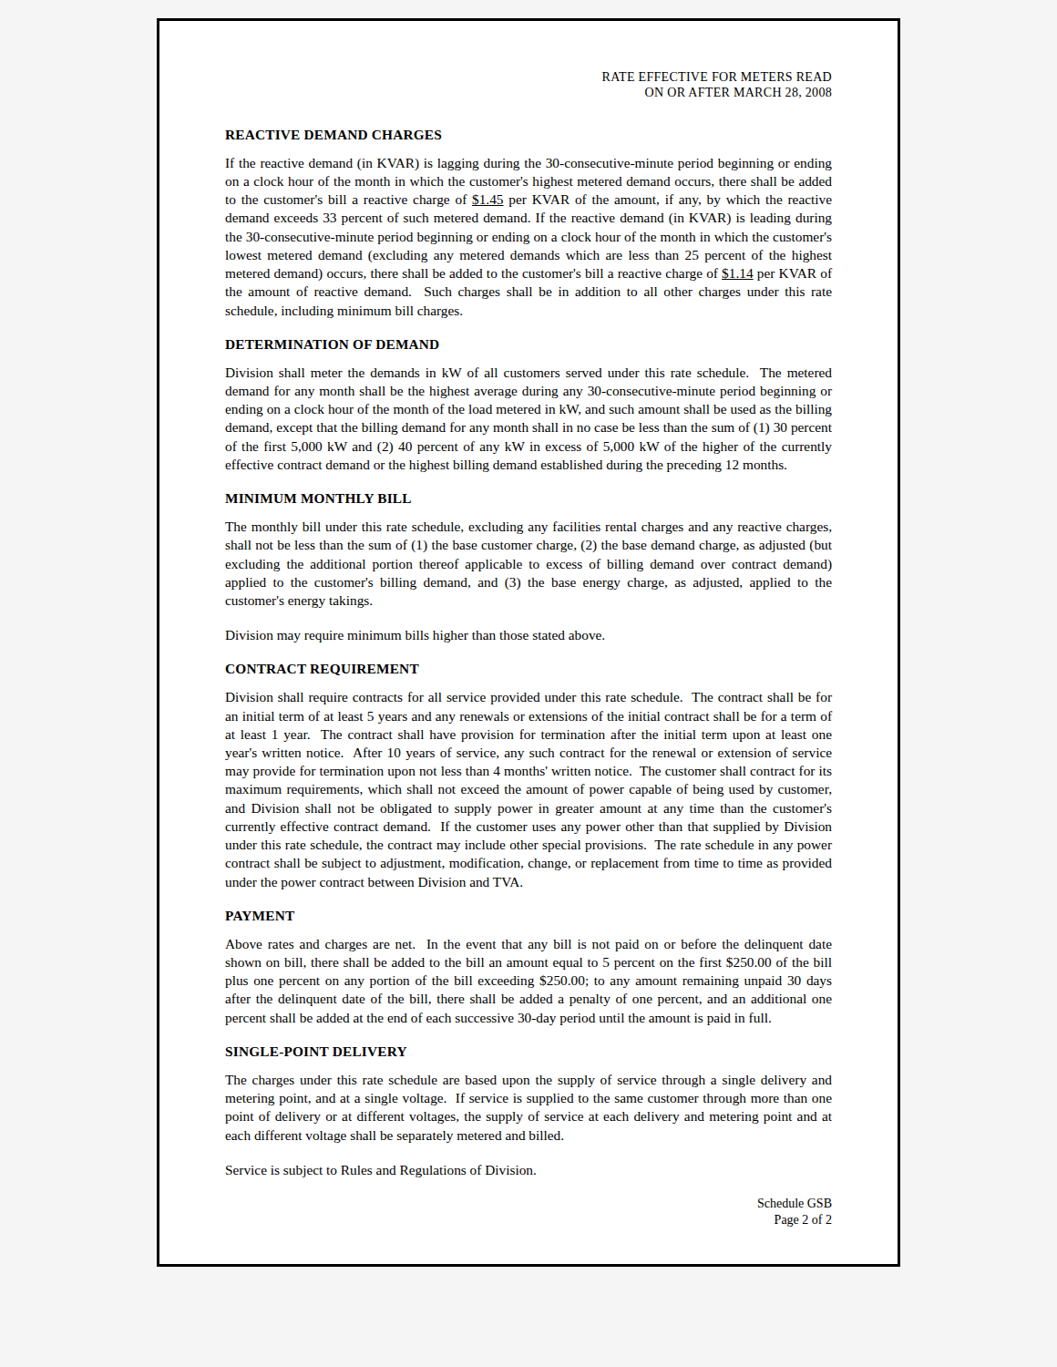RATE EFFECTIVE FOR METERS READ
ON OR AFTER MARCH 28, 2008
REACTIVE DEMAND CHARGES
If the reactive demand (in KVAR) is lagging during the 30-consecutive-minute period beginning or ending on a clock hour of the month in which the customer's highest metered demand occurs, there shall be added to the customer's bill a reactive charge of $1.45 per KVAR of the amount, if any, by which the reactive demand exceeds 33 percent of such metered demand. If the reactive demand (in KVAR) is leading during the 30-consecutive-minute period beginning or ending on a clock hour of the month in which the customer's lowest metered demand (excluding any metered demands which are less than 25 percent of the highest metered demand) occurs, there shall be added to the customer's bill a reactive charge of $1.14 per KVAR of the amount of reactive demand. Such charges shall be in addition to all other charges under this rate schedule, including minimum bill charges.
DETERMINATION OF DEMAND
Division shall meter the demands in kW of all customers served under this rate schedule. The metered demand for any month shall be the highest average during any 30-consecutive-minute period beginning or ending on a clock hour of the month of the load metered in kW, and such amount shall be used as the billing demand, except that the billing demand for any month shall in no case be less than the sum of (1) 30 percent of the first 5,000 kW and (2) 40 percent of any kW in excess of 5,000 kW of the higher of the currently effective contract demand or the highest billing demand established during the preceding 12 months.
MINIMUM MONTHLY BILL
The monthly bill under this rate schedule, excluding any facilities rental charges and any reactive charges, shall not be less than the sum of (1) the base customer charge, (2) the base demand charge, as adjusted (but excluding the additional portion thereof applicable to excess of billing demand over contract demand) applied to the customer's billing demand, and (3) the base energy charge, as adjusted, applied to the customer's energy takings.
Division may require minimum bills higher than those stated above.
CONTRACT REQUIREMENT
Division shall require contracts for all service provided under this rate schedule. The contract shall be for an initial term of at least 5 years and any renewals or extensions of the initial contract shall be for a term of at least 1 year. The contract shall have provision for termination after the initial term upon at least one year's written notice. After 10 years of service, any such contract for the renewal or extension of service may provide for termination upon not less than 4 months' written notice. The customer shall contract for its maximum requirements, which shall not exceed the amount of power capable of being used by customer, and Division shall not be obligated to supply power in greater amount at any time than the customer's currently effective contract demand. If the customer uses any power other than that supplied by Division under this rate schedule, the contract may include other special provisions. The rate schedule in any power contract shall be subject to adjustment, modification, change, or replacement from time to time as provided under the power contract between Division and TVA.
PAYMENT
Above rates and charges are net. In the event that any bill is not paid on or before the delinquent date shown on bill, there shall be added to the bill an amount equal to 5 percent on the first $250.00 of the bill plus one percent on any portion of the bill exceeding $250.00; to any amount remaining unpaid 30 days after the delinquent date of the bill, there shall be added a penalty of one percent, and an additional one percent shall be added at the end of each successive 30-day period until the amount is paid in full.
SINGLE-POINT DELIVERY
The charges under this rate schedule are based upon the supply of service through a single delivery and metering point, and at a single voltage. If service is supplied to the same customer through more than one point of delivery or at different voltages, the supply of service at each delivery and metering point and at each different voltage shall be separately metered and billed.
Service is subject to Rules and Regulations of Division.
Schedule GSB
Page 2 of 2